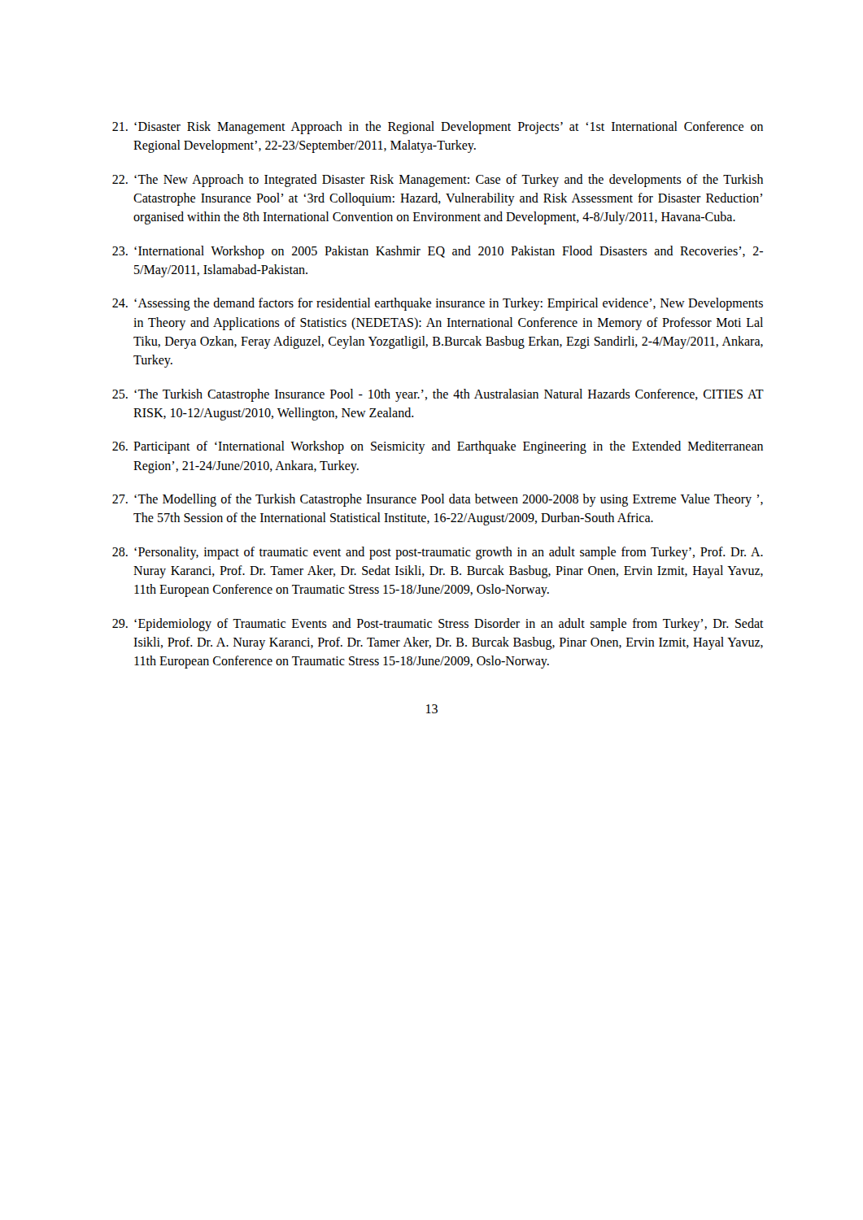‘Disaster Risk Management Approach in the Regional Development Projects’ at ‘1st International Conference on Regional Development’, 22-23/September/2011, Malatya-Turkey.
‘The New Approach to Integrated Disaster Risk Management: Case of Turkey and the developments of the Turkish Catastrophe Insurance Pool’ at ‘3rd Colloquium: Hazard, Vulnerability and Risk Assessment for Disaster Reduction’ organised within the 8th International Convention on Environment and Development, 4-8/July/2011, Havana-Cuba.
‘International Workshop on 2005 Pakistan Kashmir EQ and 2010 Pakistan Flood Disasters and Recoveries’, 2-5/May/2011, Islamabad-Pakistan.
‘Assessing the demand factors for residential earthquake insurance in Turkey: Empirical evidence’, New Developments in Theory and Applications of Statistics (NEDETAS): An International Conference in Memory of Professor Moti Lal Tiku, Derya Ozkan, Feray Adiguzel, Ceylan Yozgatligil, B.Burcak Basbug Erkan, Ezgi Sandirli, 2-4/May/2011, Ankara, Turkey.
‘The Turkish Catastrophe Insurance Pool - 10th year.’, the 4th Australasian Natural Hazards Conference, CITIES AT RISK, 10-12/August/2010, Wellington, New Zealand.
Participant of ‘International Workshop on Seismicity and Earthquake Engineering in the Extended Mediterranean Region’, 21-24/June/2010, Ankara, Turkey.
‘The Modelling of the Turkish Catastrophe Insurance Pool data between 2000-2008 by using Extreme Value Theory ’, The 57th Session of the International Statistical Institute, 16-22/August/2009, Durban-South Africa.
‘Personality, impact of traumatic event and post post-traumatic growth in an adult sample from Turkey’, Prof. Dr. A. Nuray Karanci, Prof. Dr. Tamer Aker, Dr. Sedat Isikli, Dr. B. Burcak Basbug, Pinar Onen, Ervin Izmit, Hayal Yavuz, 11th European Conference on Traumatic Stress 15-18/June/2009, Oslo-Norway.
‘Epidemiology of Traumatic Events and Post-traumatic Stress Disorder in an adult sample from Turkey’, Dr. Sedat Isikli, Prof. Dr. A. Nuray Karanci, Prof. Dr. Tamer Aker, Dr. B. Burcak Basbug, Pinar Onen, Ervin Izmit, Hayal Yavuz, 11th European Conference on Traumatic Stress 15-18/June/2009, Oslo-Norway.
13